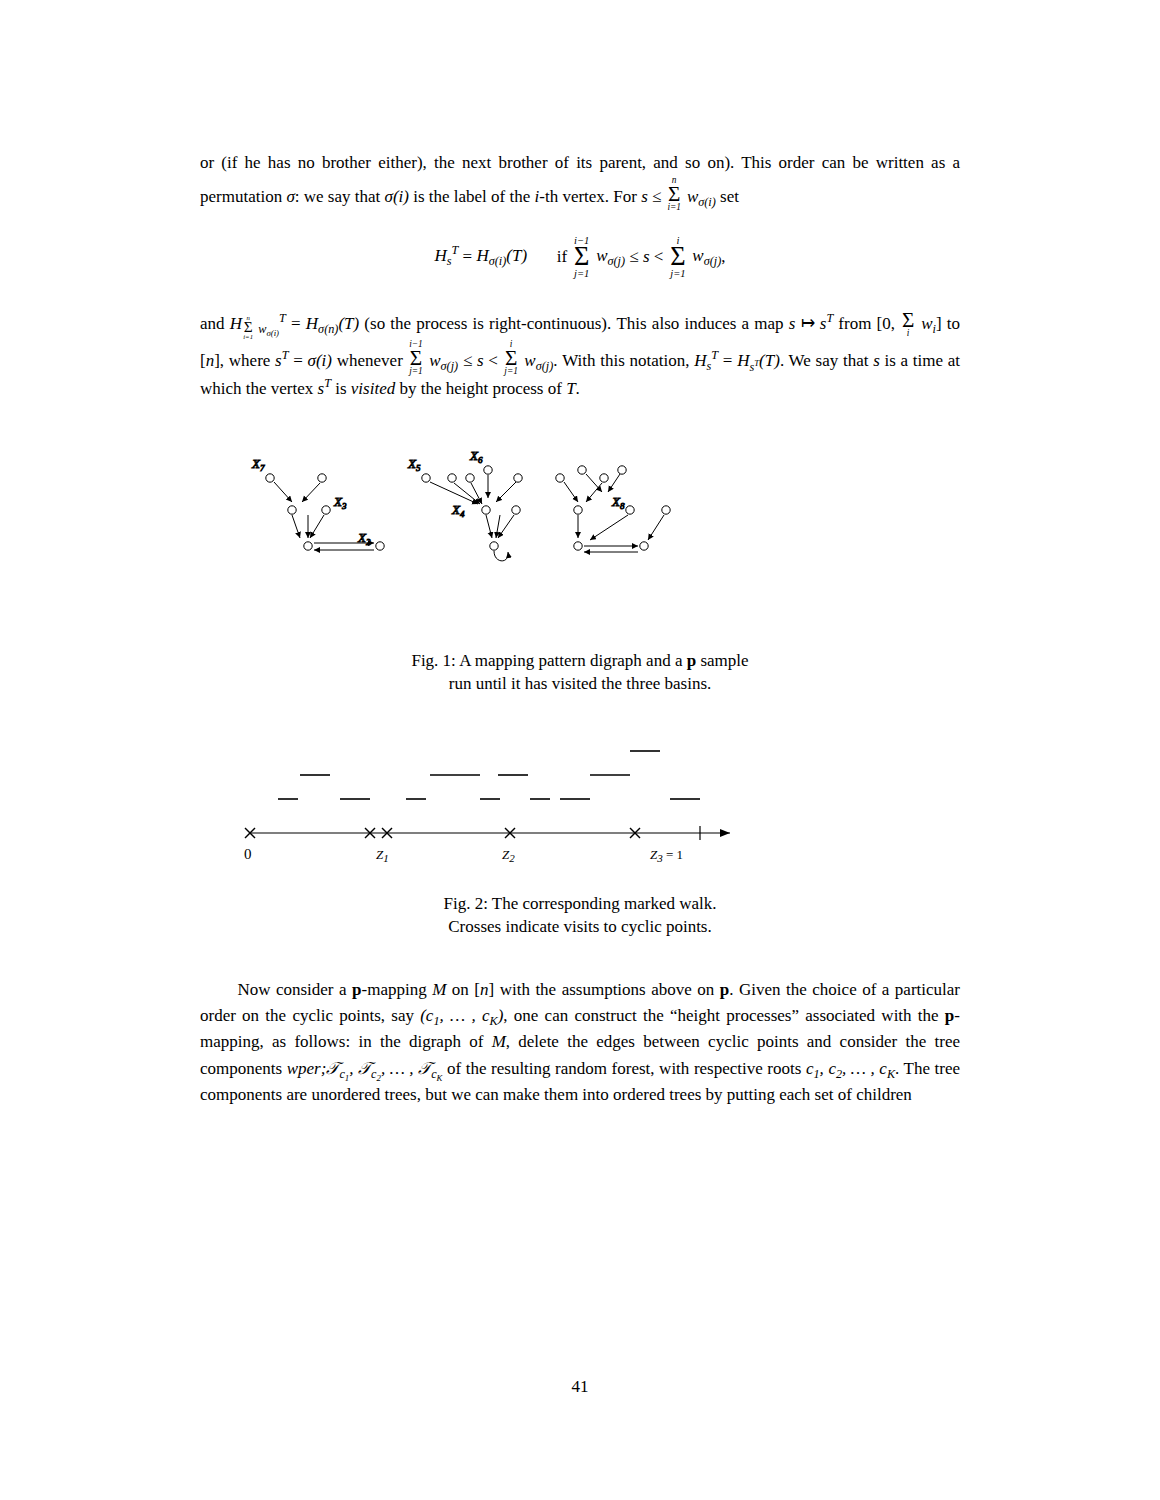or (if he has no brother either), the next brother of its parent, and so on). This order can be written as a permutation σ: we say that σ(i) is the label of the i-th vertex. For s ≤ nΣi=1 wσ(i) set
HsT = Hσ(i)(T) if i−1 Σj=1 wσ(j) ≤ s < iΣj=1 wσ(j),
and HnΣi=1 wσ(i)T = Hσ(n)(T) (so the process is right-continuous). This also induces a map s ↦ sT from [0, Σi wi] to [n], where sT = σ(i) whenever i−1 Σj=1 wσ(j) ≤ s < iΣj=1 wσ(j). With this notation, HsT = HsT(T). We say that s is a time at which the vertex sT is visited by the height process of T.
X7 X3 X2 X6 X5 X4 X8
Fig. 1: A mapping pattern digraph and a p sample
run until it has visited the three basins.
0 Z1 Z2 Z3 = 1
Fig. 2: The corresponding marked walk.
Crosses indicate visits to cyclic points.
Now consider a p-mapping M on [n] with the assumptions above on p. Given the choice of a particular order on the cyclic points, say (c1, … , cK), one can construct the “height processes” associated with the p-mapping, as follows: in the digraph of M, delete the edges between cyclic points and consider the tree components wper; 𝒯c1, 𝒯c2, … , 𝒯cK of the resulting random forest, with respective roots c1, c2, … , cK. The tree components are unordered trees, but we can make them into ordered trees by putting each set of children
41